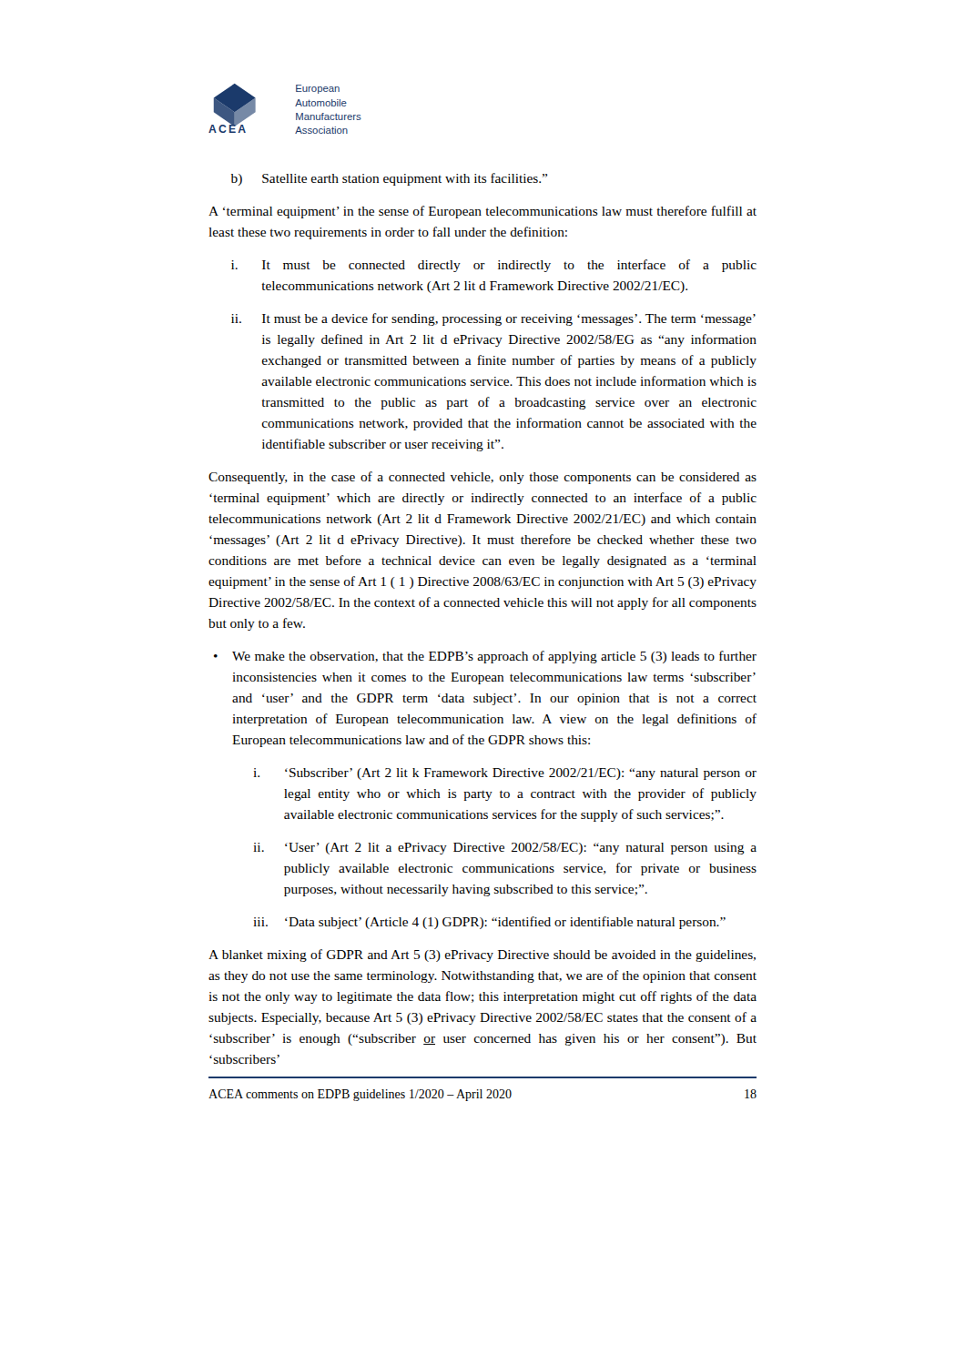ACEA
European Automobile Manufacturers Association
b)
Satellite earth station equipment with its facilities.”
A ‘terminal equipment’ in the sense of European telecommunications law must therefore fulfill at least these two requirements in order to fall under the definition:
i.
It must be connected directly or indirectly to the interface of a public telecommunications network (Art 2 lit d Framework Directive 2002/21/EC).
ii.
It must be a device for sending, processing or receiving ‘messages’. The term ‘message’ is legally defined in Art 2 lit d ePrivacy Directive 2002/58/EG as “any information exchanged or transmitted between a finite number of parties by means of a publicly available electronic communications service. This does not include information which is transmitted to the public as part of a broadcasting service over an electronic communications network, provided that the information cannot be associated with the identifiable subscriber or user receiving it”.
Consequently, in the case of a connected vehicle, only those components can be considered as ‘terminal equipment’ which are directly or indirectly connected to an interface of a public telecommunications network (Art 2 lit d Framework Directive 2002/21/EC) and which contain ‘messages’ (Art 2 lit d ePrivacy Directive). It must therefore be checked whether these two conditions are met before a technical device can even be legally designated as a ‘terminal equipment’ in the sense of Art 1 ( 1 ) Directive 2008/63/EC in conjunction with Art 5 (3) ePrivacy Directive 2002/58/EC. In the context of a connected vehicle this will not apply for all components but only to a few.
•
We make the observation, that the EDPB’s approach of applying article 5 (3) leads to further inconsistencies when it comes to the European telecommunications law terms ‘subscriber’ and ‘user’ and the GDPR term ‘data subject’. In our opinion that is not a correct interpretation of European telecommunication law. A view on the legal definitions of European telecommunications law and of the GDPR shows this:
i.
‘Subscriber’ (Art 2 lit k Framework Directive 2002/21/EC): “any natural person or legal entity who or which is party to a contract with the provider of publicly available electronic communications services for the supply of such services;”.
ii.
‘User’ (Art 2 lit a ePrivacy Directive 2002/58/EC): “any natural person using a publicly available electronic communications service, for private or business purposes, without necessarily having subscribed to this service;”.
iii.
‘Data subject’ (Article 4 (1) GDPR): “identified or identifiable natural person.”
A blanket mixing of GDPR and Art 5 (3) ePrivacy Directive should be avoided in the guidelines, as they do not use the same terminology. Notwithstanding that, we are of the opinion that consent is not the only way to legitimate the data flow; this interpretation might cut off rights of the data subjects. Especially, because Art 5 (3) ePrivacy Directive 2002/58/EC states that the consent of a ‘subscriber’ is enough (“subscriber or user concerned has given his or her consent”). But ‘subscribers’
ACEA comments on EDPB guidelines 1/2020 – April 2020 18